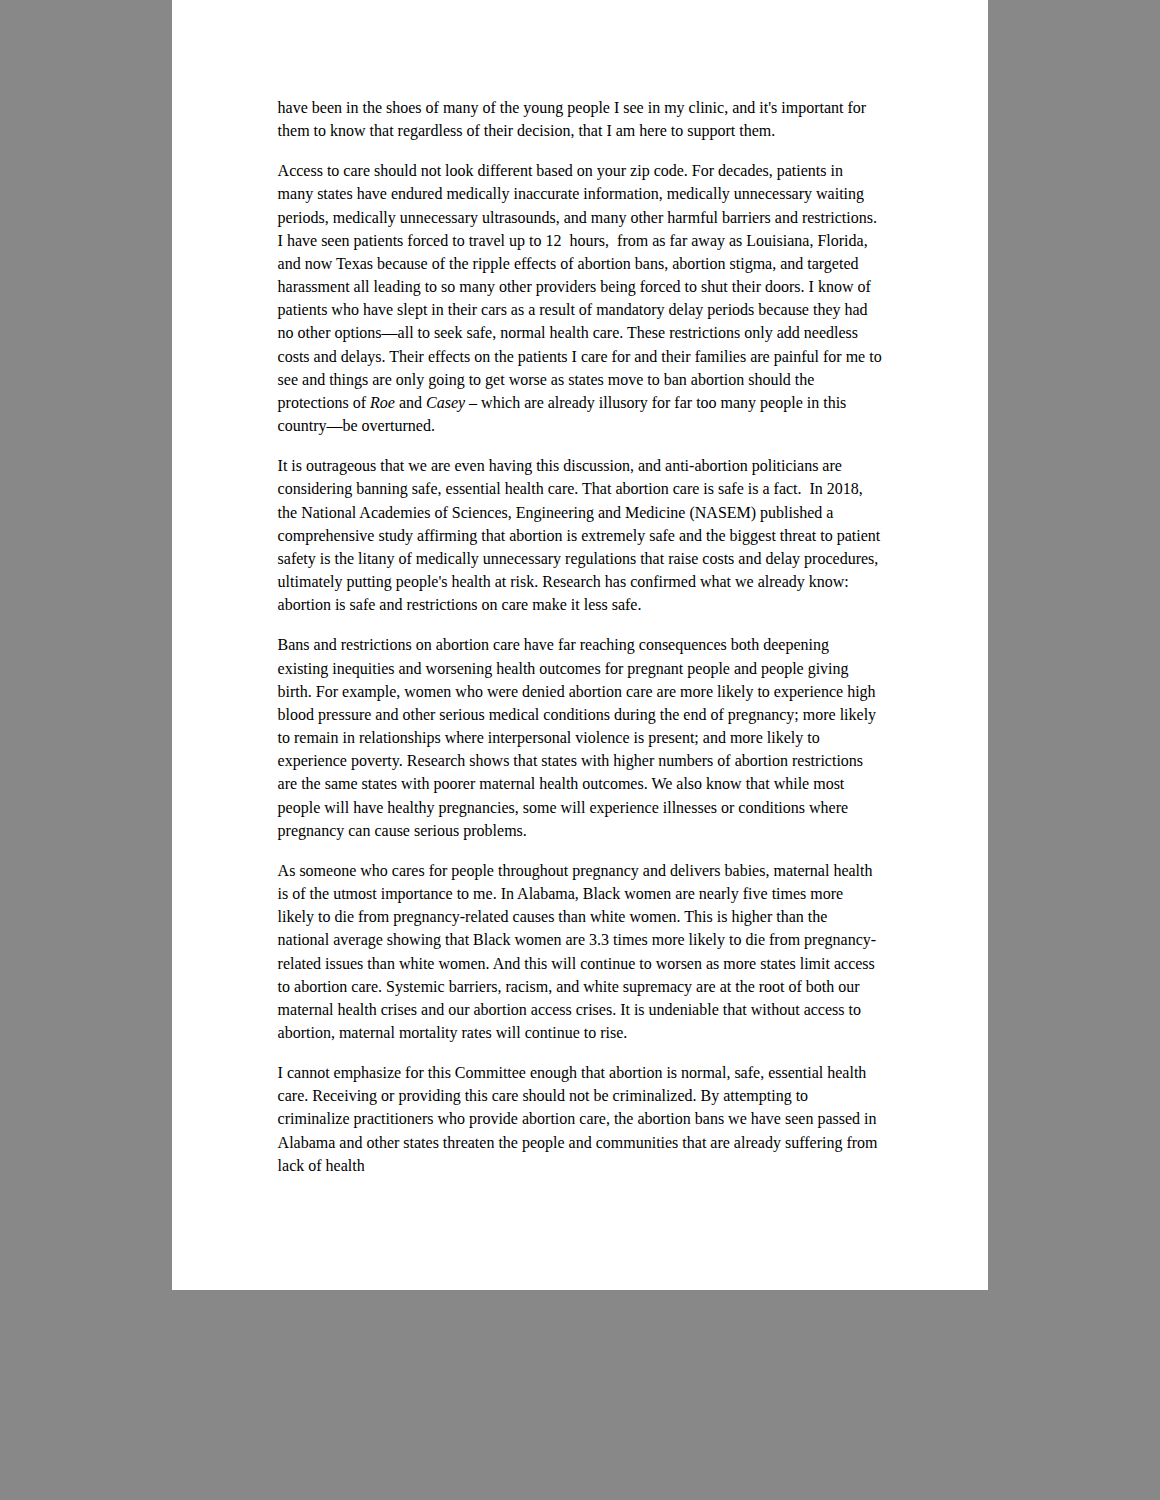have been in the shoes of many of the young people I see in my clinic, and it's important for them to know that regardless of their decision, that I am here to support them.
Access to care should not look different based on your zip code. For decades, patients in many states have endured medically inaccurate information, medically unnecessary waiting periods, medically unnecessary ultrasounds, and many other harmful barriers and restrictions. I have seen patients forced to travel up to 12 hours, from as far away as Louisiana, Florida, and now Texas because of the ripple effects of abortion bans, abortion stigma, and targeted harassment all leading to so many other providers being forced to shut their doors. I know of patients who have slept in their cars as a result of mandatory delay periods because they had no other options—all to seek safe, normal health care. These restrictions only add needless costs and delays. Their effects on the patients I care for and their families are painful for me to see and things are only going to get worse as states move to ban abortion should the protections of Roe and Casey – which are already illusory for far too many people in this country—be overturned.
It is outrageous that we are even having this discussion, and anti-abortion politicians are considering banning safe, essential health care. That abortion care is safe is a fact. In 2018, the National Academies of Sciences, Engineering and Medicine (NASEM) published a comprehensive study affirming that abortion is extremely safe and the biggest threat to patient safety is the litany of medically unnecessary regulations that raise costs and delay procedures, ultimately putting people's health at risk. Research has confirmed what we already know: abortion is safe and restrictions on care make it less safe.
Bans and restrictions on abortion care have far reaching consequences both deepening existing inequities and worsening health outcomes for pregnant people and people giving birth. For example, women who were denied abortion care are more likely to experience high blood pressure and other serious medical conditions during the end of pregnancy; more likely to remain in relationships where interpersonal violence is present; and more likely to experience poverty. Research shows that states with higher numbers of abortion restrictions are the same states with poorer maternal health outcomes. We also know that while most people will have healthy pregnancies, some will experience illnesses or conditions where pregnancy can cause serious problems.
As someone who cares for people throughout pregnancy and delivers babies, maternal health is of the utmost importance to me. In Alabama, Black women are nearly five times more likely to die from pregnancy-related causes than white women. This is higher than the national average showing that Black women are 3.3 times more likely to die from pregnancy-related issues than white women. And this will continue to worsen as more states limit access to abortion care. Systemic barriers, racism, and white supremacy are at the root of both our maternal health crises and our abortion access crises. It is undeniable that without access to abortion, maternal mortality rates will continue to rise.
I cannot emphasize for this Committee enough that abortion is normal, safe, essential health care. Receiving or providing this care should not be criminalized. By attempting to criminalize practitioners who provide abortion care, the abortion bans we have seen passed in Alabama and other states threaten the people and communities that are already suffering from lack of health